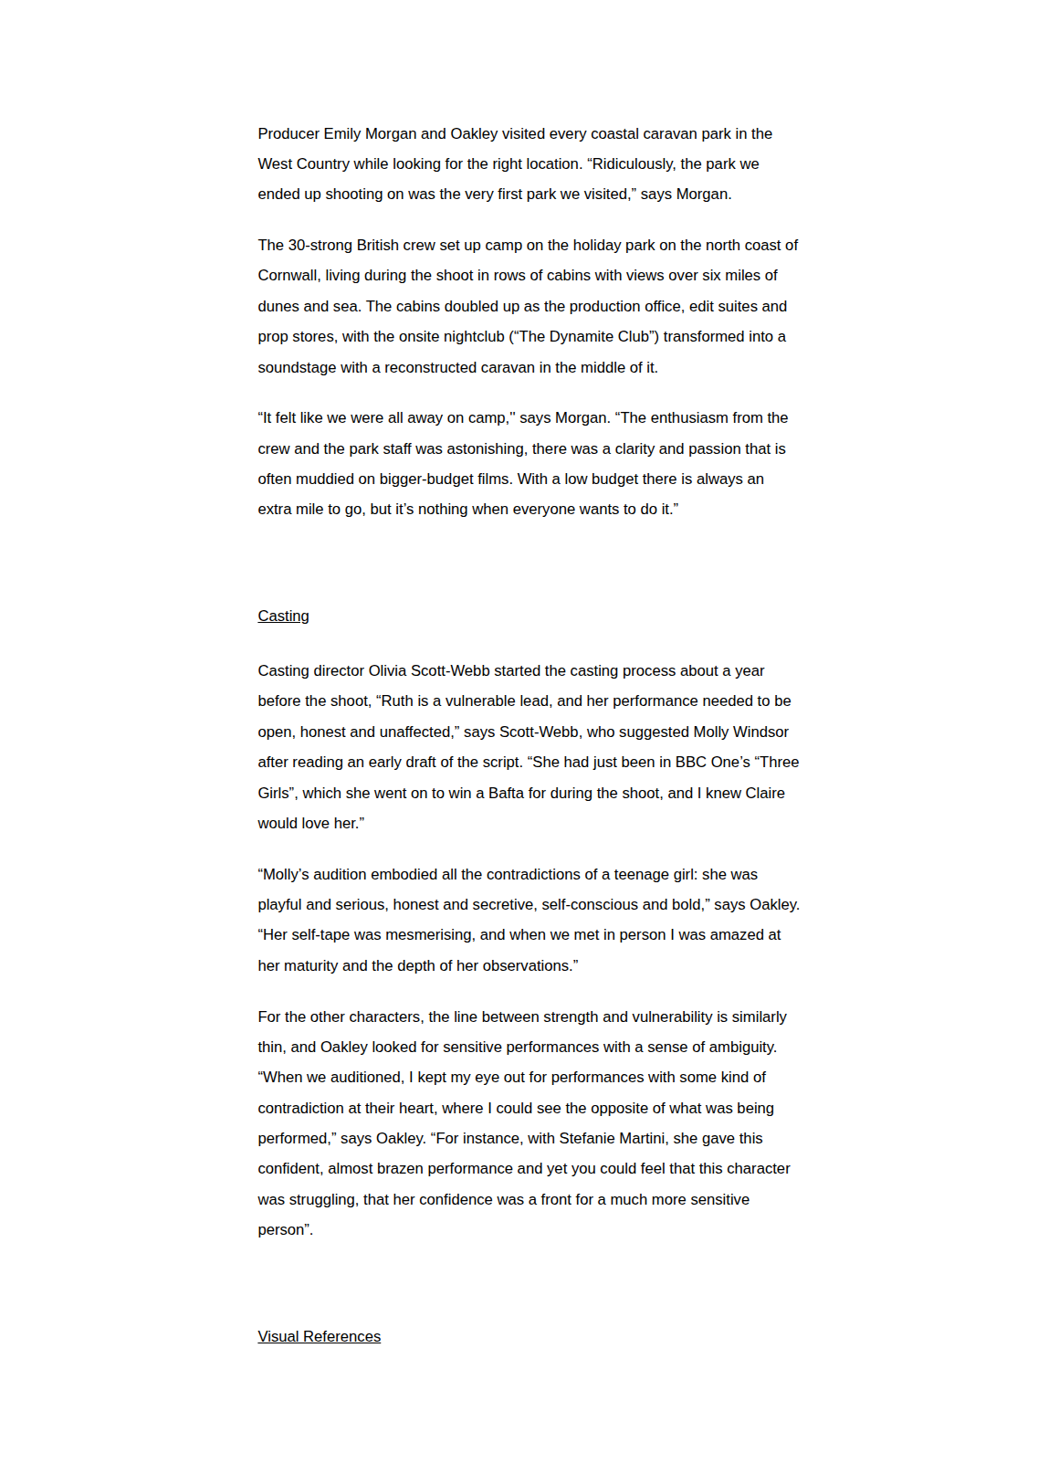Producer Emily Morgan and Oakley visited every coastal caravan park in the West Country while looking for the right location. “Ridiculously, the park we ended up shooting on was the very first park we visited,” says Morgan.
The 30-strong British crew set up camp on the holiday park on the north coast of Cornwall, living during the shoot in rows of cabins with views over six miles of dunes and sea. The cabins doubled up as the production office, edit suites and prop stores, with the onsite nightclub (“The Dynamite Club”) transformed into a soundstage with a reconstructed caravan in the middle of it.
“It felt like we were all away on camp,'' says Morgan. “The enthusiasm from the crew and the park staff was astonishing, there was a clarity and passion that is often muddied on bigger-budget films. With a low budget there is always an extra mile to go, but it’s nothing when everyone wants to do it.”
Casting
Casting director Olivia Scott-Webb started the casting process about a year before the shoot, “Ruth is a vulnerable lead, and her performance needed to be open, honest and unaffected,” says Scott-Webb, who suggested Molly Windsor after reading an early draft of the script. “She had just been in BBC One’s “Three Girls”, which she went on to win a Bafta for during the shoot, and I knew Claire would love her.”
“Molly’s audition embodied all the contradictions of a teenage girl: she was playful and serious, honest and secretive, self-conscious and bold,” says Oakley. “Her self-tape was mesmerising, and when we met in person I was amazed at her maturity and the depth of her observations.”
For the other characters, the line between strength and vulnerability is similarly thin, and Oakley looked for sensitive performances with a sense of ambiguity. “When we auditioned, I kept my eye out for performances with some kind of contradiction at their heart, where I could see the opposite of what was being performed,” says Oakley. “For instance, with Stefanie Martini, she gave this confident, almost brazen performance and yet you could feel that this character was struggling, that her confidence was a front for a much more sensitive person”.
Visual References